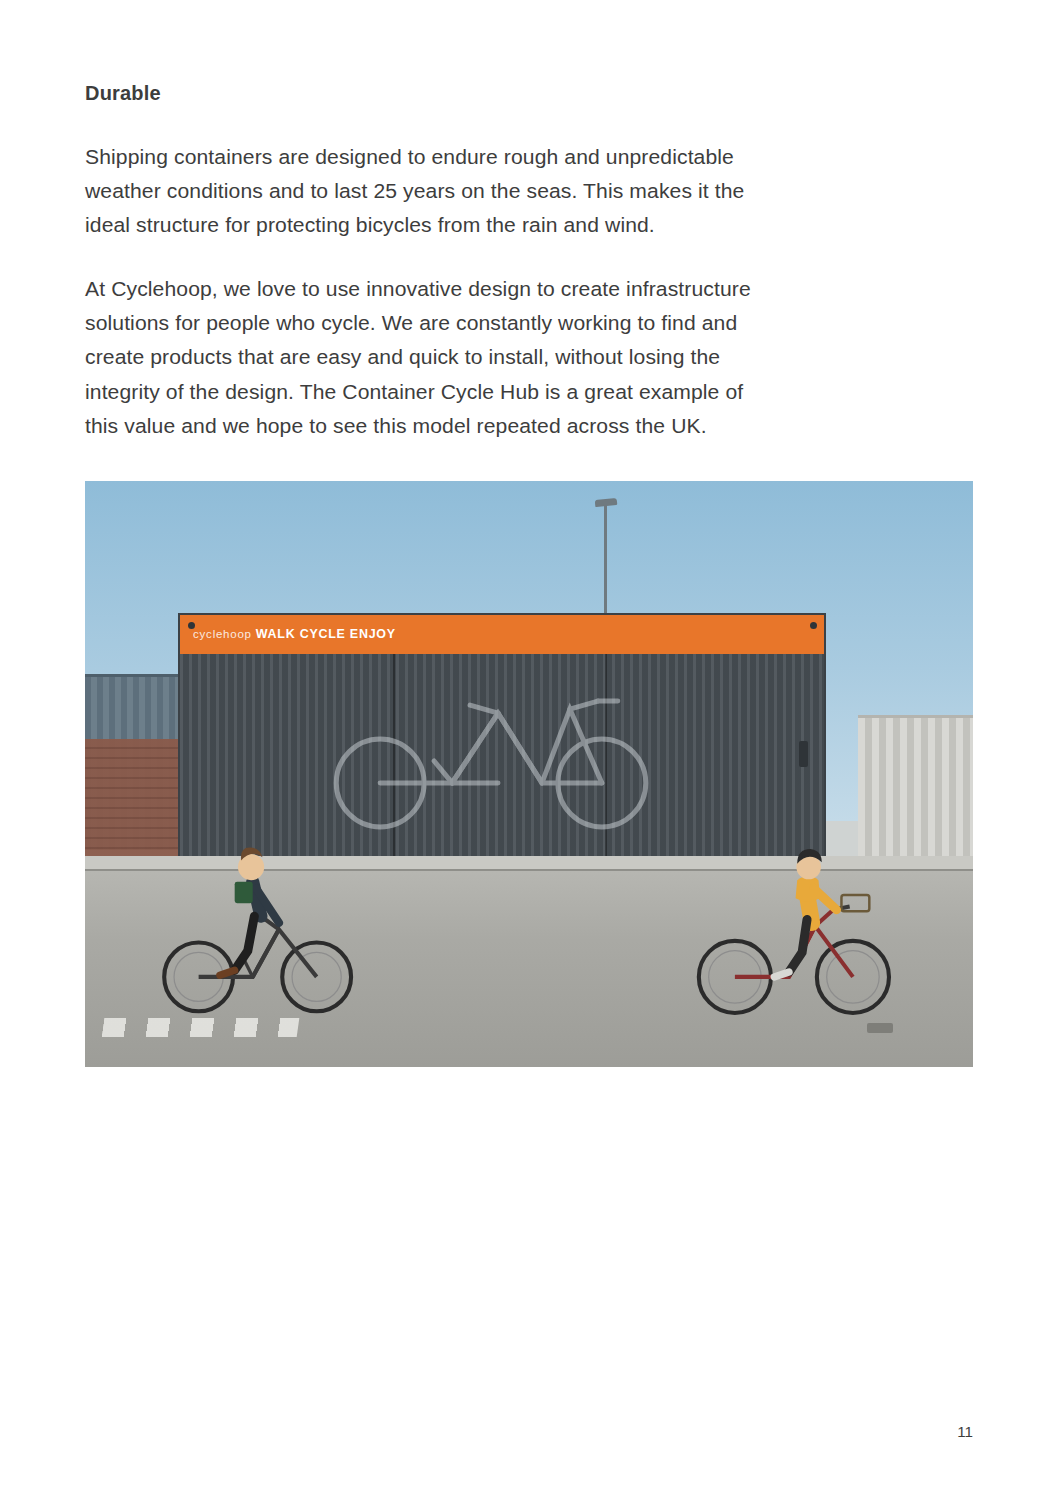Durable
Shipping containers are designed to endure rough and unpredictable weather conditions and to last 25 years on the seas. This makes it the ideal structure for protecting bicycles from the rain and wind.
At Cyclehoop, we love to use innovative design to create infrastructure solutions for people who cycle. We are constantly working to find and create products that are easy and quick to install, without losing the integrity of the design. The Container Cycle Hub is a great example of this value and we hope to see this model repeated across the UK.
cyclehoop WALK CYCLE ENJOY
11